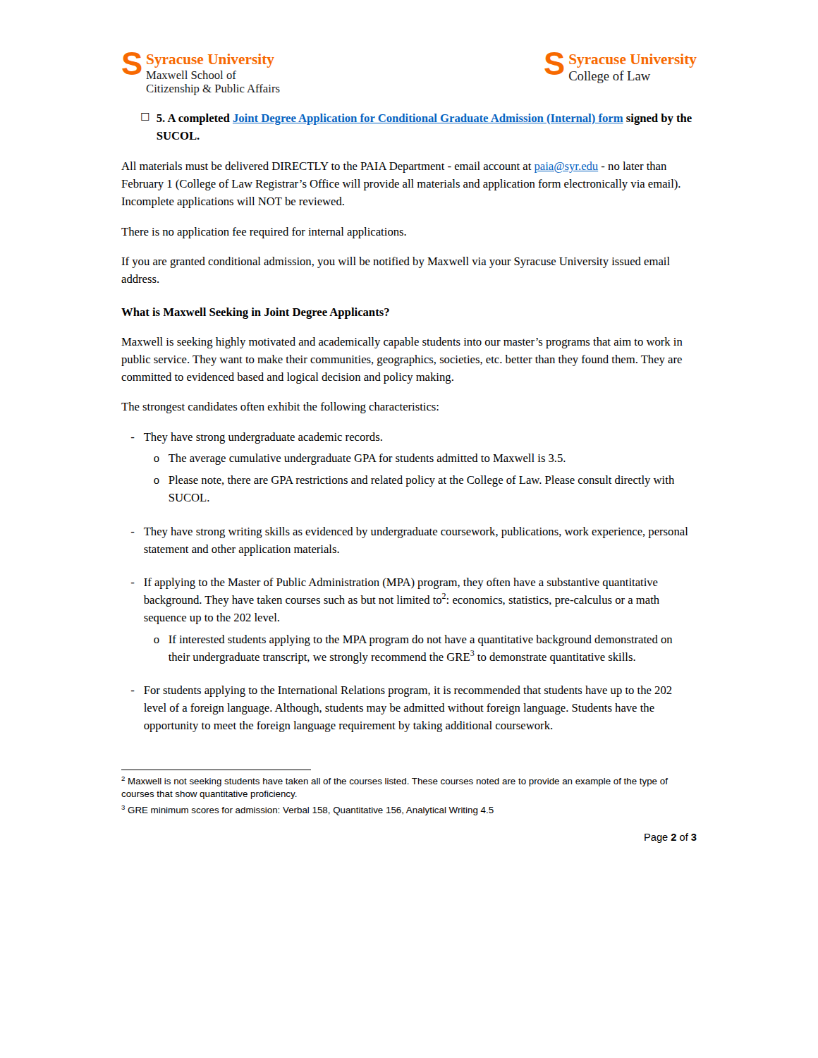S Syracuse University Maxwell School of Citizenship & Public Affairs
S Syracuse University College of Law
☐ 5. A completed Joint Degree Application for Conditional Graduate Admission (Internal) form signed by the SUCOL.
All materials must be delivered DIRECTLY to the PAIA Department - email account at paia@syr.edu - no later than February 1 (College of Law Registrar’s Office will provide all materials and application form electronically via email). Incomplete applications will NOT be reviewed.
There is no application fee required for internal applications.
If you are granted conditional admission, you will be notified by Maxwell via your Syracuse University issued email address.
What is Maxwell Seeking in Joint Degree Applicants?
Maxwell is seeking highly motivated and academically capable students into our master’s programs that aim to work in public service. They want to make their communities, geographics, societies, etc. better than they found them. They are committed to evidenced based and logical decision and policy making.
The strongest candidates often exhibit the following characteristics:
They have strong undergraduate academic records.
The average cumulative undergraduate GPA for students admitted to Maxwell is 3.5.
Please note, there are GPA restrictions and related policy at the College of Law. Please consult directly with SUCOL.
They have strong writing skills as evidenced by undergraduate coursework, publications, work experience, personal statement and other application materials.
If applying to the Master of Public Administration (MPA) program, they often have a substantive quantitative background. They have taken courses such as but not limited to2: economics, statistics, pre-calculus or a math sequence up to the 202 level.
If interested students applying to the MPA program do not have a quantitative background demonstrated on their undergraduate transcript, we strongly recommend the GRE3 to demonstrate quantitative skills.
For students applying to the International Relations program, it is recommended that students have up to the 202 level of a foreign language. Although, students may be admitted without foreign language. Students have the opportunity to meet the foreign language requirement by taking additional coursework.
2 Maxwell is not seeking students have taken all of the courses listed. These courses noted are to provide an example of the type of courses that show quantitative proficiency.
3 GRE minimum scores for admission: Verbal 158, Quantitative 156, Analytical Writing 4.5
Page 2 of 3